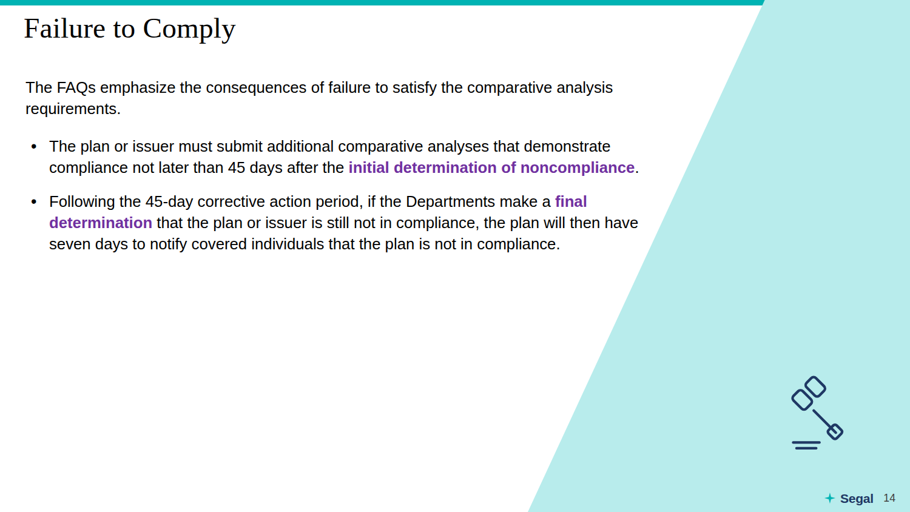Failure to Comply
The FAQs emphasize the consequences of failure to satisfy the comparative analysis requirements.
The plan or issuer must submit additional comparative analyses that demonstrate compliance not later than 45 days after the initial determination of noncompliance.
Following the 45-day corrective action period, if the Departments make a final determination that the plan or issuer is still not in compliance, the plan will then have seven days to notify covered individuals that the plan is not in compliance.
Segal 14